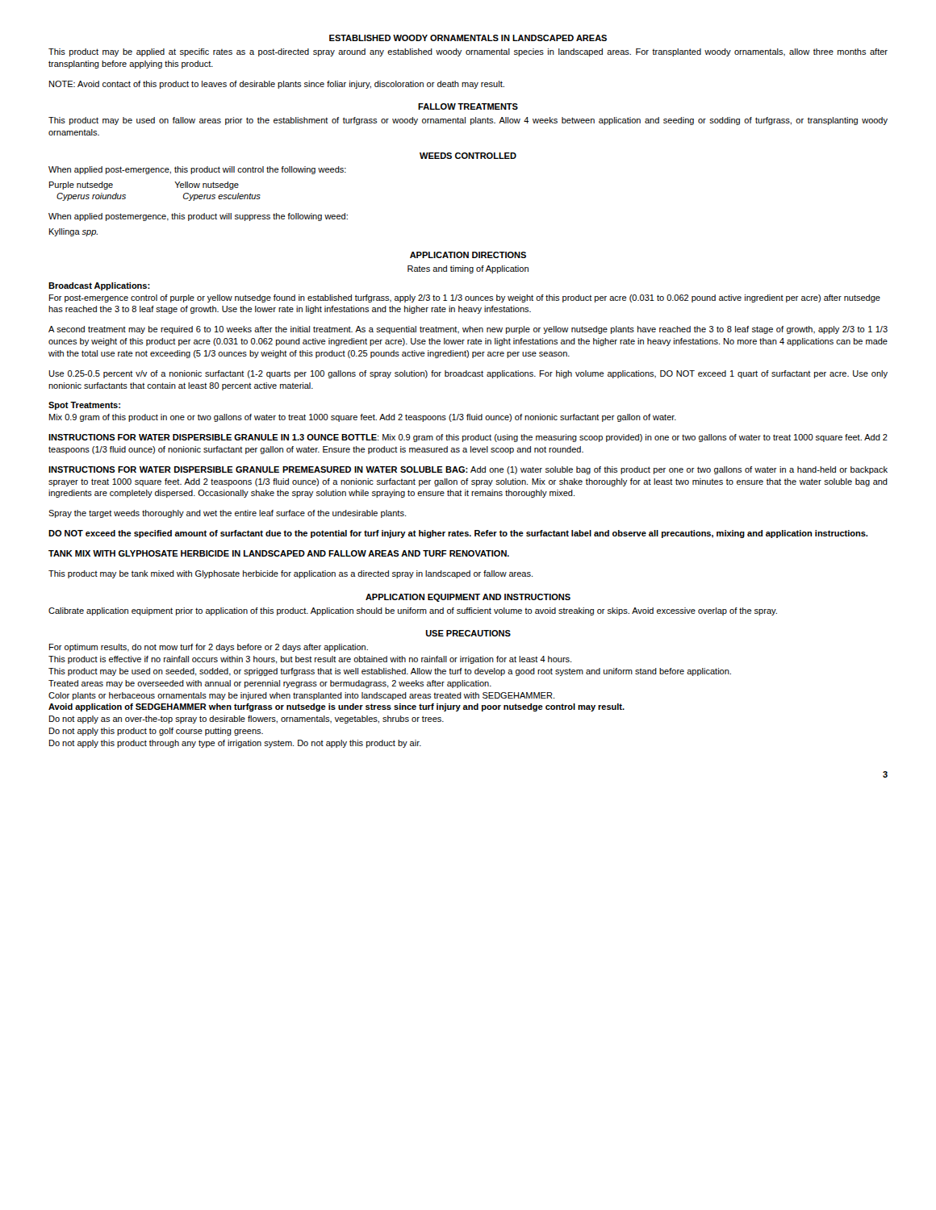Established Woody Ornamentals in Landscaped Areas
This product may be applied at specific rates as a post-directed spray around any established woody ornamental species in landscaped areas. For transplanted woody ornamentals, allow three months after transplanting before applying this product.
NOTE: Avoid contact of this product to leaves of desirable plants since foliar injury, discoloration or death may result.
Fallow Treatments
This product may be used on fallow areas prior to the establishment of turfgrass or woody ornamental plants. Allow 4 weeks between application and seeding or sodding of turfgrass, or transplanting woody ornamentals.
Weeds Controlled
When applied post-emergence, this product will control the following weeds:
| Purple nutsedge | Yellow nutsedge |
| Cyperus roiundus | Cyperus esculentus |
When applied postemergence, this product will suppress the following weed:
Kyllinga spp.
Application Directions
Rates and timing of Application
Broadcast Applications:
For post-emergence control of purple or yellow nutsedge found in established turfgrass, apply 2/3 to 1 1/3 ounces by weight of this product per acre (0.031 to 0.062 pound active ingredient per acre) after nutsedge has reached the 3 to 8 leaf stage of growth. Use the lower rate in light infestations and the higher rate in heavy infestations.
A second treatment may be required 6 to 10 weeks after the initial treatment. As a sequential treatment, when new purple or yellow nutsedge plants have reached the 3 to 8 leaf stage of growth, apply 2/3 to 1 1/3 ounces by weight of this product per acre (0.031 to 0.062 pound active ingredient per acre). Use the lower rate in light infestations and the higher rate in heavy infestations. No more than 4 applications can be made with the total use rate not exceeding (5 1/3 ounces by weight of this product (0.25 pounds active ingredient) per acre per use season.
Use 0.25-0.5 percent v/v of a nonionic surfactant (1-2 quarts per 100 gallons of spray solution) for broadcast applications. For high volume applications, DO NOT exceed 1 quart of surfactant per acre. Use only nonionic surfactants that contain at least 80 percent active material.
Spot Treatments:
Mix 0.9 gram of this product in one or two gallons of water to treat 1000 square feet. Add 2 teaspoons (1/3 fluid ounce) of nonionic surfactant per gallon of water.
INSTRUCTIONS FOR WATER DISPERSIBLE GRANULE IN 1.3 OUNCE BOTTLE: Mix 0.9 gram of this product (using the measuring scoop provided) in one or two gallons of water to treat 1000 square feet. Add 2 teaspoons (1/3 fluid ounce) of nonionic surfactant per gallon of water. Ensure the product is measured as a level scoop and not rounded.
INSTRUCTIONS FOR WATER DISPERSIBLE GRANULE PREMEASURED IN WATER SOLUBLE BAG: Add one (1) water soluble bag of this product per one or two gallons of water in a hand-held or backpack sprayer to treat 1000 square feet. Add 2 teaspoons (1/3 fluid ounce) of a nonionic surfactant per gallon of spray solution. Mix or shake thoroughly for at least two minutes to ensure that the water soluble bag and ingredients are completely dispersed. Occasionally shake the spray solution while spraying to ensure that it remains thoroughly mixed.
Spray the target weeds thoroughly and wet the entire leaf surface of the undesirable plants.
DO NOT exceed the specified amount of surfactant due to the potential for turf injury at higher rates. Refer to the surfactant label and observe all precautions, mixing and application instructions.
TANK MIX WITH GLYPHOSATE HERBICIDE IN LANDSCAPED AND FALLOW AREAS AND TURF RENOVATION.
This product may be tank mixed with Glyphosate herbicide for application as a directed spray in landscaped or fallow areas.
Application Equipment and Instructions
Calibrate application equipment prior to application of this product. Application should be uniform and of sufficient volume to avoid streaking or skips. Avoid excessive overlap of the spray.
Use Precautions
For optimum results, do not mow turf for 2 days before or 2 days after application.
This product is effective if no rainfall occurs within 3 hours, but best result are obtained with no rainfall or irrigation for at least 4 hours.
This product may be used on seeded, sodded, or sprigged turfgrass that is well established. Allow the turf to develop a good root system and uniform stand before application.
Treated areas may be overseeded with annual or perennial ryegrass or bermudagrass, 2 weeks after application.
Color plants or herbaceous ornamentals may be injured when transplanted into landscaped areas treated with SEDGEHAMMER.
Avoid application of SEDGEHAMMER when turfgrass or nutsedge is under stress since turf injury and poor nutsedge control may result.
Do not apply as an over-the-top spray to desirable flowers, ornamentals, vegetables, shrubs or trees.
Do not apply this product to golf course putting greens.
Do not apply this product through any type of irrigation system. Do not apply this product by air.
3